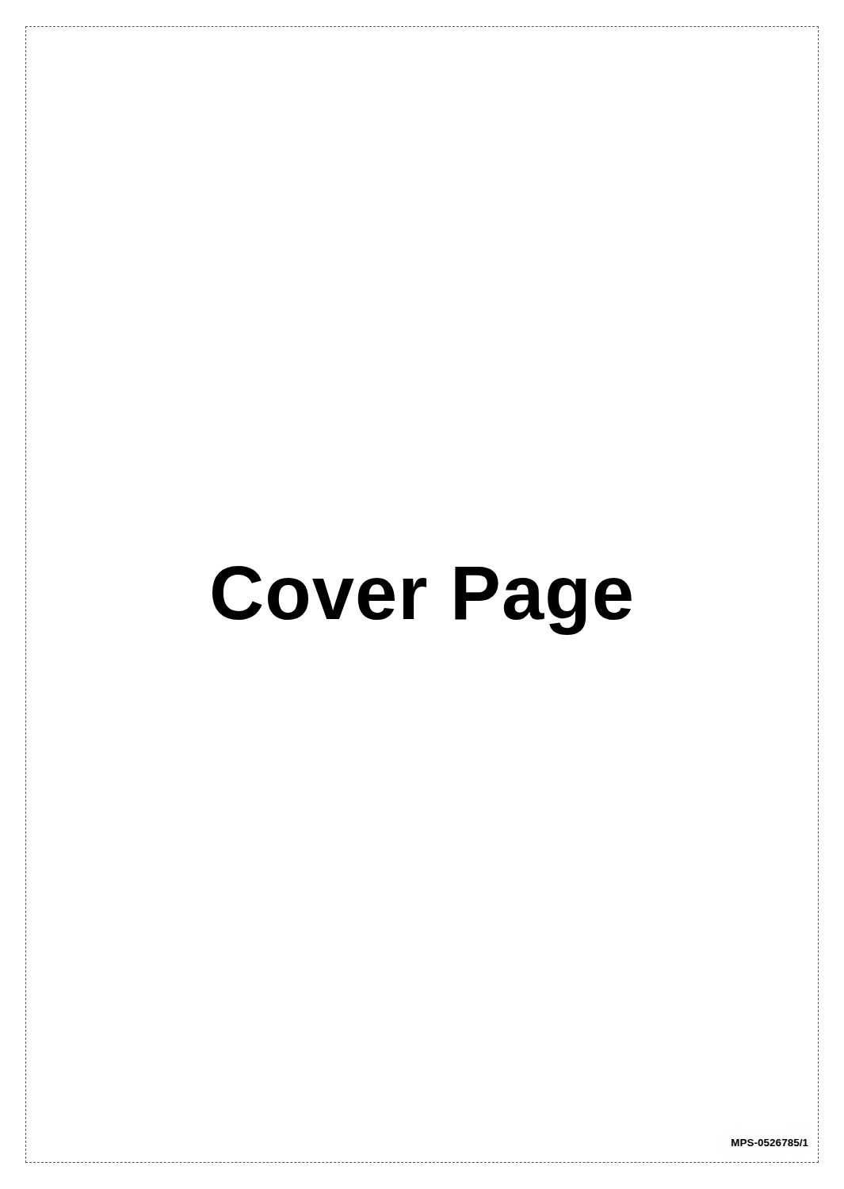Cover Page
MPS-0526785/1